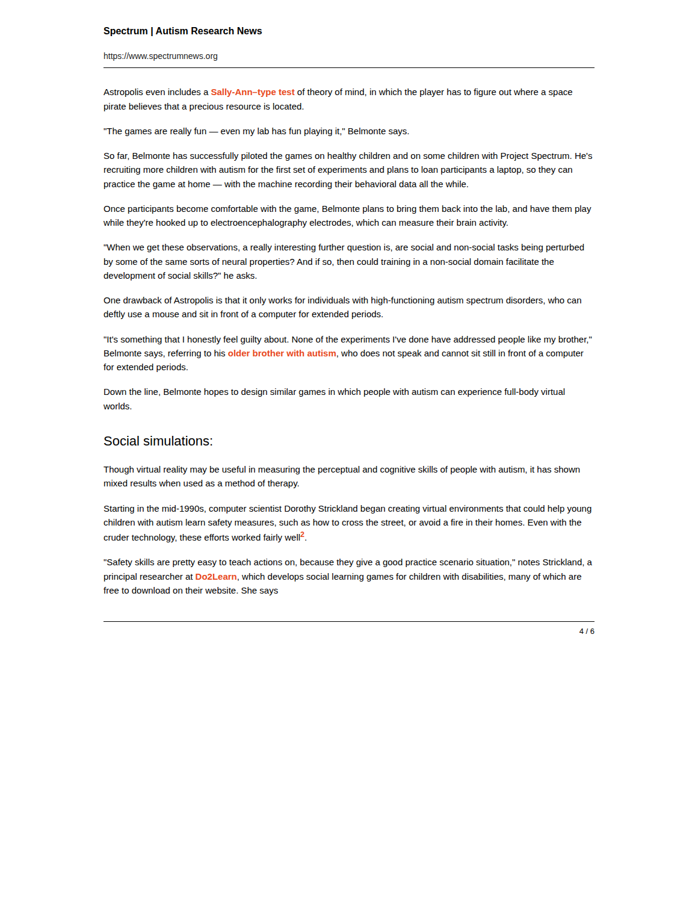Spectrum | Autism Research News
https://www.spectrumnews.org
Astropolis even includes a Sally-Ann–type test of theory of mind, in which the player has to figure out where a space pirate believes that a precious resource is located.
"The games are really fun — even my lab has fun playing it," Belmonte says.
So far, Belmonte has successfully piloted the games on healthy children and on some children with Project Spectrum. He's recruiting more children with autism for the first set of experiments and plans to loan participants a laptop, so they can practice the game at home — with the machine recording their behavioral data all the while.
Once participants become comfortable with the game, Belmonte plans to bring them back into the lab, and have them play while they're hooked up to electroencephalography electrodes, which can measure their brain activity.
"When we get these observations, a really interesting further question is, are social and non-social tasks being perturbed by some of the same sorts of neural properties? And if so, then could training in a non-social domain facilitate the development of social skills?" he asks.
One drawback of Astropolis is that it only works for individuals with high-functioning autism spectrum disorders, who can deftly use a mouse and sit in front of a computer for extended periods.
"It's something that I honestly feel guilty about. None of the experiments I've done have addressed people like my brother," Belmonte says, referring to his older brother with autism, who does not speak and cannot sit still in front of a computer for extended periods.
Down the line, Belmonte hopes to design similar games in which people with autism can experience full-body virtual worlds.
Social simulations:
Though virtual reality may be useful in measuring the perceptual and cognitive skills of people with autism, it has shown mixed results when used as a method of therapy.
Starting in the mid-1990s, computer scientist Dorothy Strickland began creating virtual environments that could help young children with autism learn safety measures, such as how to cross the street, or avoid a fire in their homes. Even with the cruder technology, these efforts worked fairly well2.
"Safety skills are pretty easy to teach actions on, because they give a good practice scenario situation," notes Strickland, a principal researcher at Do2Learn, which develops social learning games for children with disabilities, many of which are free to download on their website. She says
4 / 6